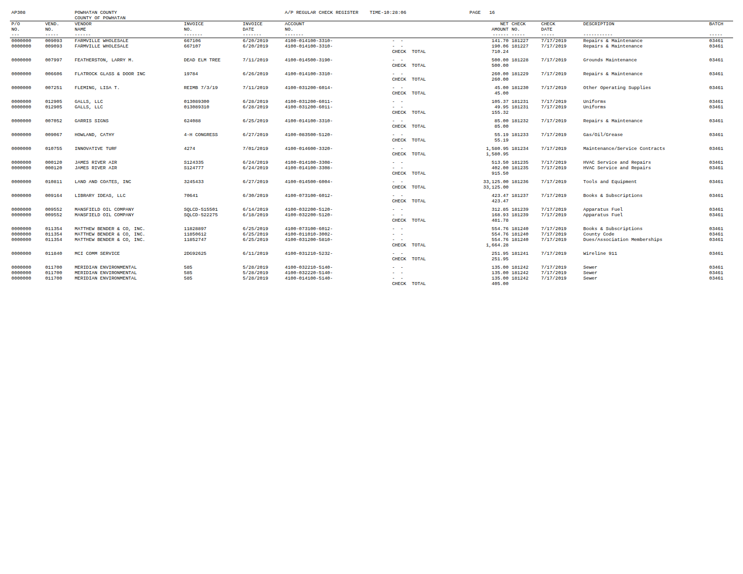| AP308 | POWHATAN COUNTY COUNTY OF POWHATAN | A/P REGULAR CHECK REGISTER TIME-10:28:06 | PAGE 16 | | |
| --- | --- | --- | --- | --- | --- |
| P/O NO. --- | VEND. NO. ----- | VENDOR NAME ------ | INVOICE NO. ------- | INVOICE DATE ------- | ACCOUNT NO. ------- | | NET AMOUNT ------ | CHECK NO. ----- | CHECK DATE ----- | DESCRIPTION ----------- | BATCH ----- |
| 0000000 | 009093 | FARMVILLE WHOLESALE | 667106 | 6/20/2019 | 4100-014100-3310- | - - | 141.70 | 181227 | 7/17/2019 | Repairs & Maintenance | 03461 |
| 0000000 | 009093 | FARMVILLE WHOLESALE | 667107 | 6/20/2019 | 4100-014100-3310- | - - | 190.06 | 181227 | 7/17/2019 | Repairs & Maintenance | 03461 |
| | | | | | | CHECK TOTAL | 710.24 | | | | |
| 0000000 | 007997 | FEATHERSTON, LARRY M. | DEAD ELM TREE | 7/11/2019 | 4100-014500-3190- | - - | 500.00 | 181228 | 7/17/2019 | Grounds Maintenance | 03461 |
| | | | | | | CHECK TOTAL | 500.00 | | | | |
| 0000000 | 006606 | FLATROCK GLASS & DOOR INC | 19784 | 6/26/2019 | 4100-014100-3310- | - - | 260.00 | 181229 | 7/17/2019 | Repairs & Maintenance | 03461 |
| | | | | | | CHECK TOTAL | 260.00 | | | | |
| 0000000 | 007251 | FLEMING, LISA T. | REIMB 7/3/19 | 7/11/2019 | 4100-031200-6014- | - - | 45.00 | 181230 | 7/17/2019 | Other Operating Supplies | 03461 |
| | | | | | | CHECK TOTAL | 45.00 | | | | |
| 0000000 | 012905 | GALLS, LLC | 013089300 | 6/28/2019 | 4100-031200-6011- | - - | 105.37 | 181231 | 7/17/2019 | Uniforms | 03461 |
| 0000000 | 012905 | GALLS, LLC | 013089310 | 6/28/2019 | 4100-031200-6011- | - - | 49.95 | 181231 | 7/17/2019 | Uniforms | 03461 |
| | | | | | | CHECK TOTAL | 155.32 | | | | |
| 0000000 | 007052 | GARRIS SIGNS | 624088 | 6/25/2019 | 4100-014100-3310- | - - | 85.00 | 181232 | 7/17/2019 | Repairs & Maintenance | 03461 |
| | | | | | | CHECK TOTAL | 85.00 | | | | |
| 0000000 | 009067 | HOWLAND, CATHY | 4-H CONGRESS | 6/27/2019 | 4100-083500-5120- | - - | 55.19 | 181233 | 7/17/2019 | Gas/Oil/Grease | 03461 |
| | | | | | | CHECK TOTAL | 55.19 | | | | |
| 0000000 | 010755 | INNOVATIVE TURF | 4274 | 7/01/2019 | 4100-014600-3320- | - - | 1,580.95 | 181234 | 7/17/2019 | Maintenance/Service Contracts | 03461 |
| | | | | | | CHECK TOTAL | 1,580.95 | | | | |
| 0000000 | 000120 | JAMES RIVER AIR | S124335 | 6/24/2019 | 4100-014100-3308- | - - | 513.50 | 181235 | 7/17/2019 | HVAC Service and Repairs | 03461 |
| 0000000 | 000120 | JAMES RIVER AIR | S124777 | 6/24/2019 | 4100-014100-3308- | - - | 402.00 | 181235 | 7/17/2019 | HVAC Service and Repairs | 03461 |
| | | | | | | CHECK TOTAL | 915.50 | | | | |
| 0000000 | 010811 | LAND AND COATES, INC | 3245433 | 6/27/2019 | 4100-014500-6004- | - - | 33,125.00 | 181236 | 7/17/2019 | Tools and Equipment | 03461 |
| | | | | | | CHECK TOTAL | 33,125.00 | | | | |
| 0000000 | 009164 | LIBRARY IDEAS, LLC | 70641 | 6/30/2019 | 4100-073100-6012- | - - | 423.47 | 181237 | 7/17/2019 | Books & Subscriptions | 03461 |
| | | | | | | CHECK TOTAL | 423.47 | | | | |
| 0000000 | 009552 | MANSFIELD OIL COMPANY | SQLCD-515501 | 6/14/2019 | 4100-032200-5120- | - - | 312.85 | 181239 | 7/17/2019 | Apparatus Fuel | 03461 |
| 0000000 | 009552 | MANSFIELD OIL COMPANY | SQLCD-522275 | 6/18/2019 | 4100-032200-5120- | - - | 168.93 | 181239 | 7/17/2019 | Apparatus Fuel | 03461 |
| | | | | | | CHECK TOTAL | 481.78 | | | | |
| 0000000 | 011354 | MATTHEW BENDER & CO, INC. | 11828897 | 6/25/2019 | 4100-073100-6012- | - - | 554.76 | 181240 | 7/17/2019 | Books & Subscriptions | 03461 |
| 0000000 | 011354 | MATTHEW BENDER & CO, INC. | 11850612 | 6/25/2019 | 4100-011010-3002- | - - | 554.76 | 181240 | 7/17/2019 | County Code | 03461 |
| 0000000 | 011354 | MATTHEW BENDER & CO, INC. | 11852747 | 6/25/2019 | 4100-031200-5810- | - - | 554.76 | 181240 | 7/17/2019 | Dues/Association Memberships | 03461 |
| | | | | | | CHECK TOTAL | 1,664.28 | | | | |
| 0000000 | 011840 | MCI COMM SERVICE | 2DG92625 | 6/11/2019 | 4100-031210-5232- | - - | 251.95 | 181241 | 7/17/2019 | Wireline 911 | 03461 |
| | | | | | | CHECK TOTAL | 251.95 | | | | |
| 0000000 | 011700 | MERIDIAN ENVIRONMENTAL | 585 | 5/28/2019 | 4100-032210-5140- | - - | 135.00 | 181242 | 7/17/2019 | Sewer | 03461 |
| 0000000 | 011700 | MERIDIAN ENVIRONMENTAL | 585 | 5/28/2019 | 4100-032220-5140- | - - | 135.00 | 181242 | 7/17/2019 | Sewer | 03461 |
| 0000000 | 011700 | MERIDIAN ENVIRONMENTAL | 585 | 5/28/2019 | 4100-014100-5140- | - - | 135.00 | 181242 | 7/17/2019 | Sewer | 03461 |
| | | | | | | CHECK TOTAL | 405.00 | | | | |